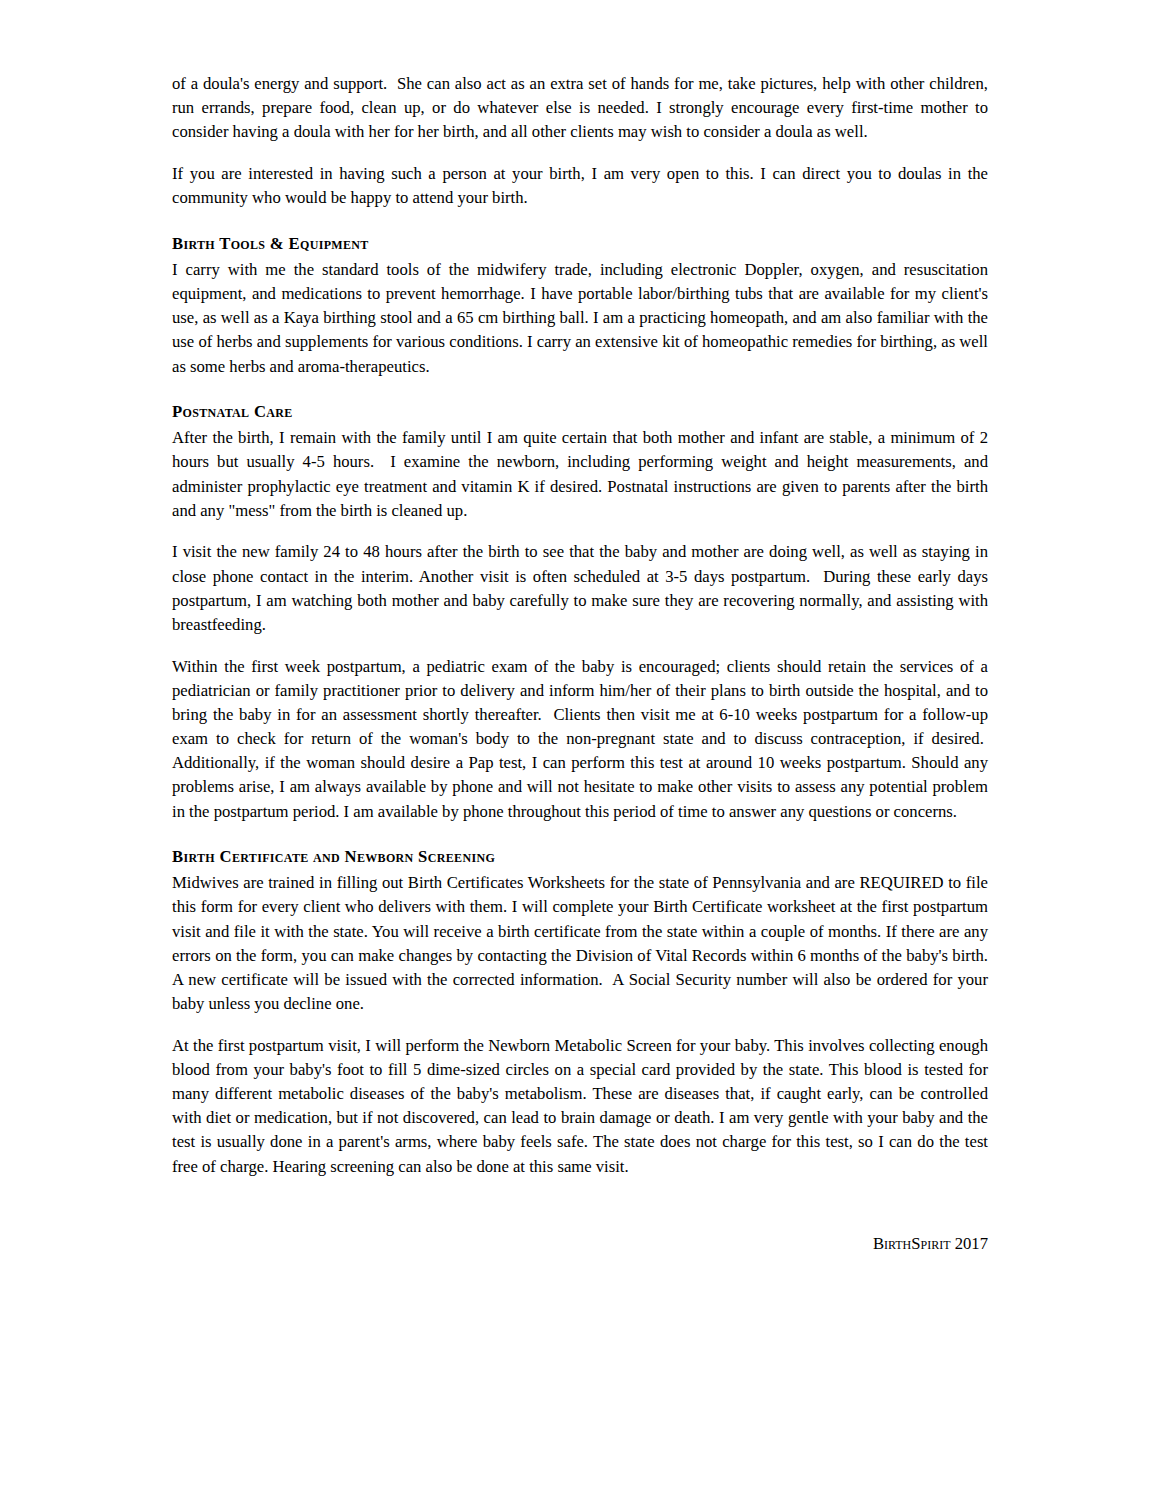of a doula's energy and support. She can also act as an extra set of hands for me, take pictures, help with other children, run errands, prepare food, clean up, or do whatever else is needed. I strongly encourage every first-time mother to consider having a doula with her for her birth, and all other clients may wish to consider a doula as well.
If you are interested in having such a person at your birth, I am very open to this. I can direct you to doulas in the community who would be happy to attend your birth.
Birth Tools & Equipment
I carry with me the standard tools of the midwifery trade, including electronic Doppler, oxygen, and resuscitation equipment, and medications to prevent hemorrhage. I have portable labor/birthing tubs that are available for my client's use, as well as a Kaya birthing stool and a 65 cm birthing ball. I am a practicing homeopath, and am also familiar with the use of herbs and supplements for various conditions. I carry an extensive kit of homeopathic remedies for birthing, as well as some herbs and aroma-therapeutics.
Postnatal Care
After the birth, I remain with the family until I am quite certain that both mother and infant are stable, a minimum of 2 hours but usually 4-5 hours. I examine the newborn, including performing weight and height measurements, and administer prophylactic eye treatment and vitamin K if desired. Postnatal instructions are given to parents after the birth and any "mess" from the birth is cleaned up.
I visit the new family 24 to 48 hours after the birth to see that the baby and mother are doing well, as well as staying in close phone contact in the interim. Another visit is often scheduled at 3-5 days postpartum. During these early days postpartum, I am watching both mother and baby carefully to make sure they are recovering normally, and assisting with breastfeeding.
Within the first week postpartum, a pediatric exam of the baby is encouraged; clients should retain the services of a pediatrician or family practitioner prior to delivery and inform him/her of their plans to birth outside the hospital, and to bring the baby in for an assessment shortly thereafter. Clients then visit me at 6-10 weeks postpartum for a follow-up exam to check for return of the woman's body to the non-pregnant state and to discuss contraception, if desired. Additionally, if the woman should desire a Pap test, I can perform this test at around 10 weeks postpartum. Should any problems arise, I am always available by phone and will not hesitate to make other visits to assess any potential problem in the postpartum period. I am available by phone throughout this period of time to answer any questions or concerns.
Birth Certificate and Newborn Screening
Midwives are trained in filling out Birth Certificates Worksheets for the state of Pennsylvania and are REQUIRED to file this form for every client who delivers with them. I will complete your Birth Certificate worksheet at the first postpartum visit and file it with the state. You will receive a birth certificate from the state within a couple of months. If there are any errors on the form, you can make changes by contacting the Division of Vital Records within 6 months of the baby's birth. A new certificate will be issued with the corrected information. A Social Security number will also be ordered for your baby unless you decline one.
At the first postpartum visit, I will perform the Newborn Metabolic Screen for your baby. This involves collecting enough blood from your baby's foot to fill 5 dime-sized circles on a special card provided by the state. This blood is tested for many different metabolic diseases of the baby's metabolism. These are diseases that, if caught early, can be controlled with diet or medication, but if not discovered, can lead to brain damage or death. I am very gentle with your baby and the test is usually done in a parent's arms, where baby feels safe. The state does not charge for this test, so I can do the test free of charge. Hearing screening can also be done at this same visit.
BirthSpirit 2017